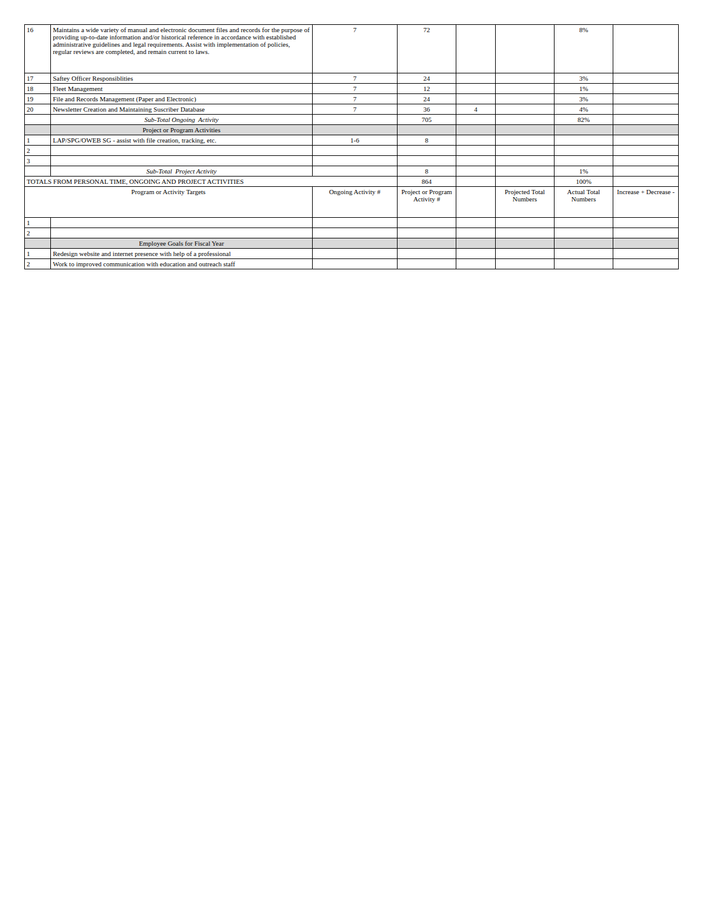| 16 | Maintains a wide variety of manual and electronic document files and records for the purpose of providing up-to-date information and/or historical reference in accordance with established administrative guidelines and legal requirements. Assist with implementation of policies, regular reviews are completed, and remain current to laws. | 7 | 72 | | | 8% | |
| 17 | Saftey Officer Responsiblities | 7 | 24 | | | 3% | |
| 18 | Fleet Management | 7 | 12 | | | 1% | |
| 19 | File and Records Management (Paper and Electronic) | 7 | 24 | | | 3% | |
| 20 | Newsletter Creation and Maintaining Suscriber Database | 7 | 36 | 4 | | 4% | |
| | Sub-Total Ongoing Activity | | 705 | | | 82% | |
| | Project or Program Activities | | | | | | |
| 1 | LAP/SPG/OWEB SG - assist with file creation, tracking, etc. | 1-6 | 8 | | | | |
| 2 | | | | | | | |
| 3 | | | | | | | |
| | Sub-Total Project Activity | | 8 | | | 1% | |
| TOTALS FROM PERSONAL TIME, ONGOING AND PROJECT ACTIVITIES | 864 | | | 100% | |
| Program or Activity Targets | Ongoing Activity # | Project or Program Activity # | | Projected Total Numbers | Actual Total Numbers | Increase + Decrease - |
| 1 | | | | | | | |
| 2 | | | | | | | |
| | Employee Goals for Fiscal Year | | | | | | |
| 1 | Redesign website and internet presence with help of a professional | | | | | | |
| 2 | Work to improved communication with education and outreach staff | | | | | | |